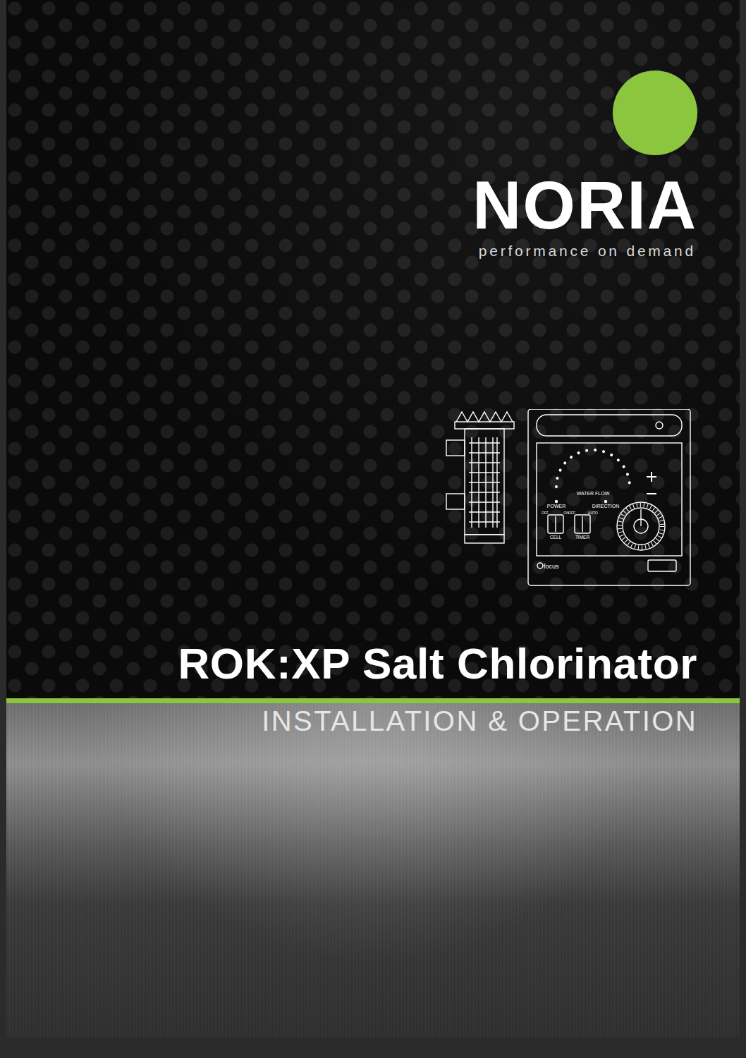NORIA
performance on demand
WATER FLOW POWER DIRECTION CELL OFF ON TIMER OFF AUTO focus
ROK:XP Salt Chlorinator
INSTALLATION & OPERATION